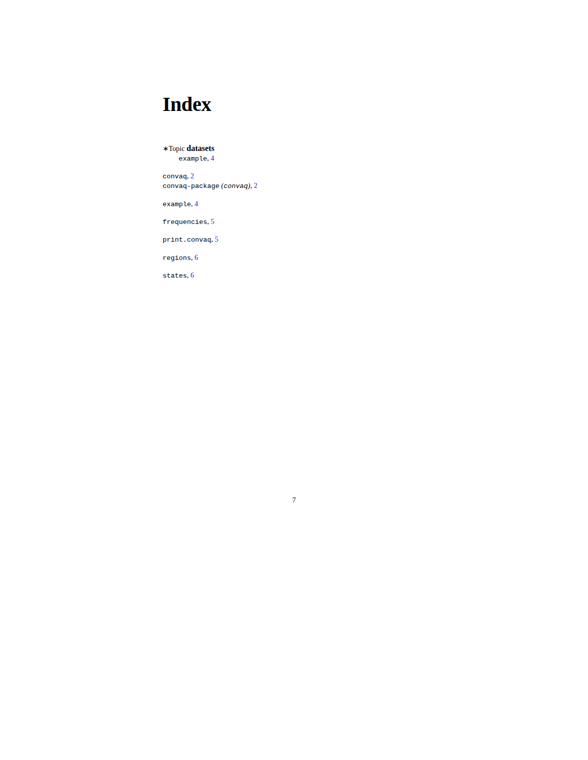Index
∗Topic datasets
example, 4
convaq, 2
convaq-package (convaq), 2
example, 4
frequencies, 5
print.convaq, 5
regions, 6
states, 6
7